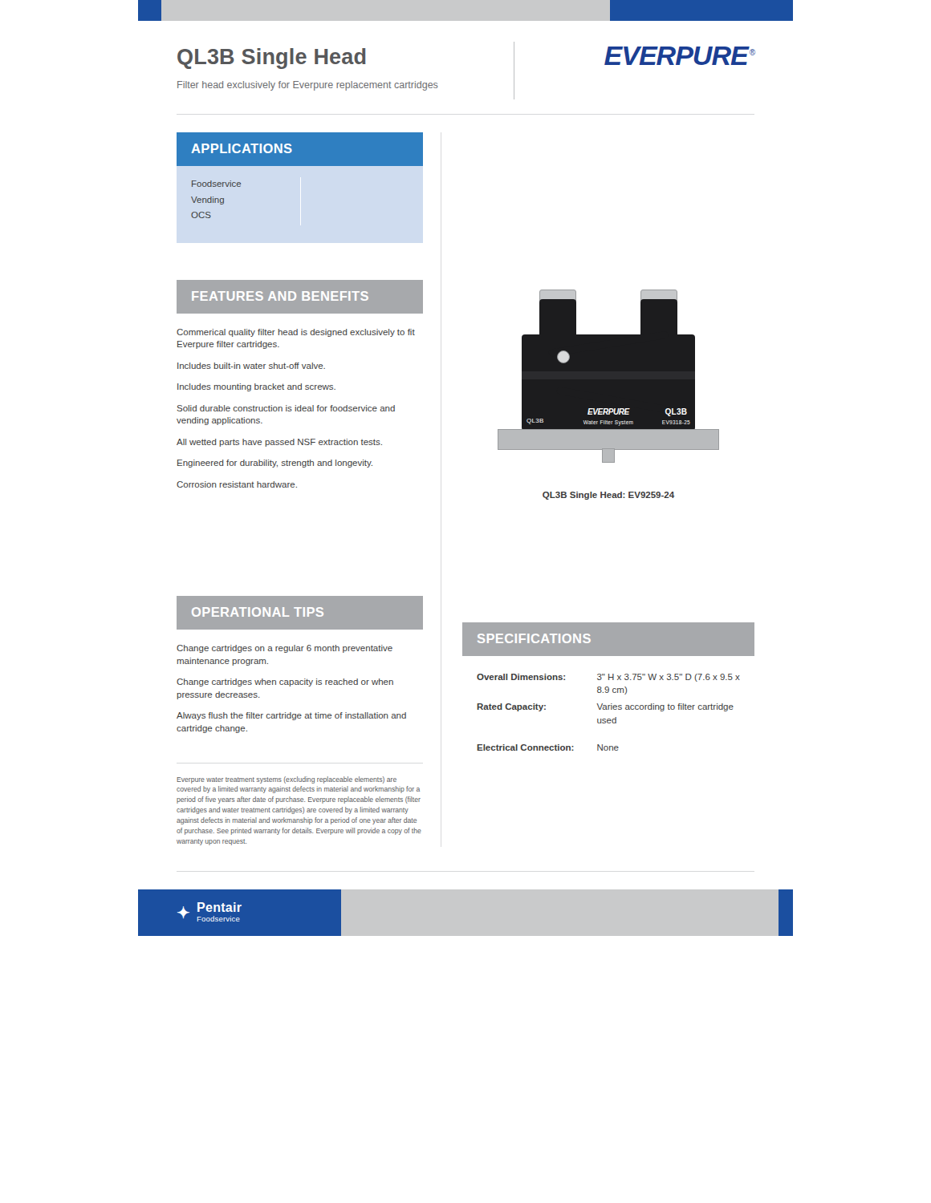QL3B Single Head
Filter head exclusively for Everpure replacement cartridges
EVERPURE®
APPLICATIONS
Foodservice
Vending
OCS
FEATURES AND BENEFITS
Commerical quality filter head is designed exclusively to fit Everpure filter cartridges.
Includes built-in water shut-off valve.
Includes mounting bracket and screws.
Solid durable construction is ideal for foodservice and vending applications.
All wetted parts have passed NSF extraction tests.
Engineered for durability, strength and longevity.
Corrosion resistant hardware.
OPERATIONAL TIPS
Change cartridges on a regular 6 month preventative maintenance program.
Change cartridges when capacity is reached or when pressure decreases.
Always flush the filter cartridge at time of installation and cartridge change.
Everpure water treatment systems (excluding replaceable elements) are covered by a limited warranty against defects in material and workmanship for a period of five years after date of purchase. Everpure replaceable elements (filter cartridges and water treatment cartridges) are covered by a limited warranty against defects in material and workmanship for a period of one year after date of purchase. See printed warranty for details. Everpure will provide a copy of the warranty upon request.
QL3B
EVERPURE
Water Filter System
QL3B
EV9318-25
QL3B Single Head: EV9259-24
SPECIFICATIONS
| Overall Dimensions: | 3" H x 3.75" W x 3.5" D (7.6 x 9.5 x 8.9 cm) |
| Rated Capacity: | Varies according to filter cartridge used |
| Electrical Connection: | None |
✦
Pentair
Foodservice